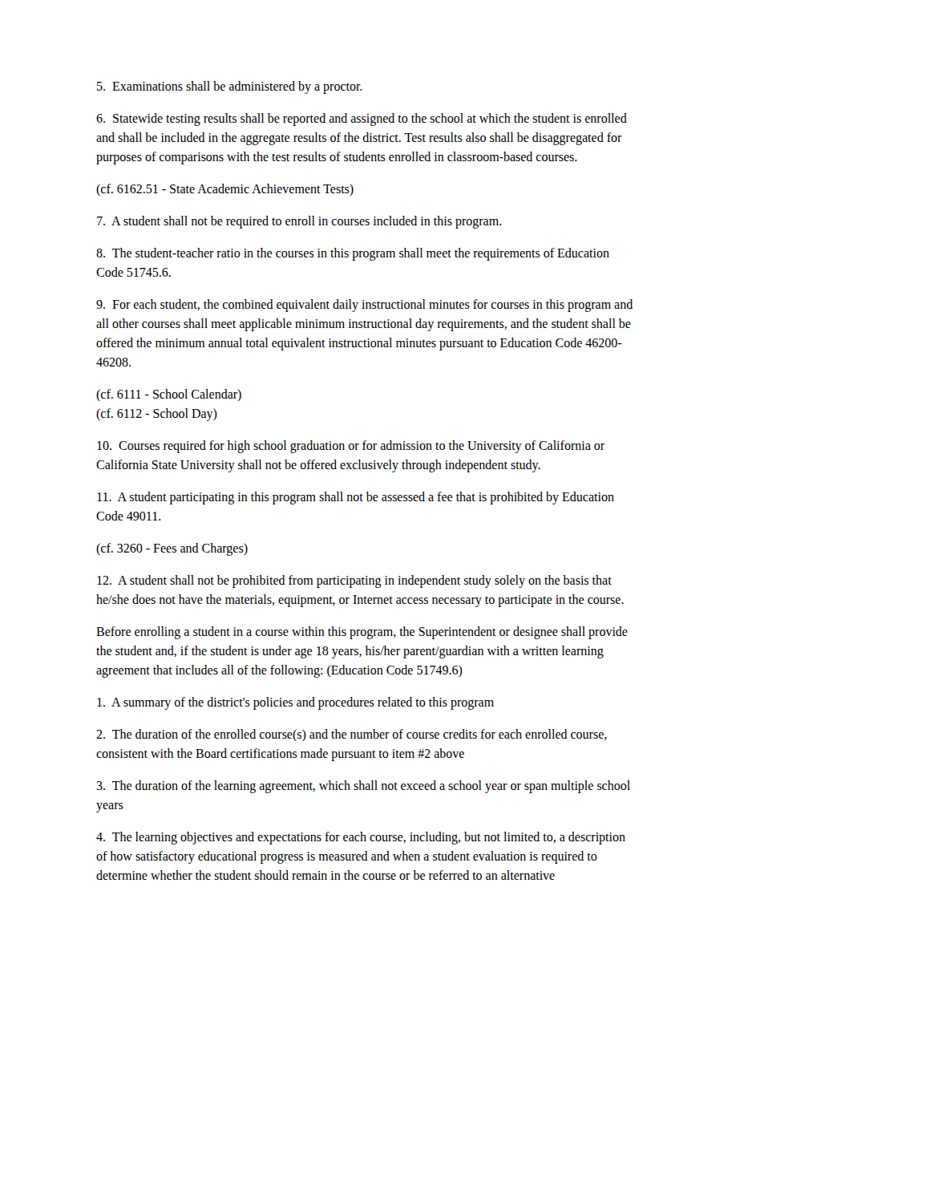5. Examinations shall be administered by a proctor.
6. Statewide testing results shall be reported and assigned to the school at which the student is enrolled and shall be included in the aggregate results of the district. Test results also shall be disaggregated for purposes of comparisons with the test results of students enrolled in classroom-based courses.
(cf. 6162.51 - State Academic Achievement Tests)
7. A student shall not be required to enroll in courses included in this program.
8. The student-teacher ratio in the courses in this program shall meet the requirements of Education Code 51745.6.
9. For each student, the combined equivalent daily instructional minutes for courses in this program and all other courses shall meet applicable minimum instructional day requirements, and the student shall be offered the minimum annual total equivalent instructional minutes pursuant to Education Code 46200-46208.
(cf. 6111 - School Calendar)
(cf. 6112 - School Day)
10. Courses required for high school graduation or for admission to the University of California or California State University shall not be offered exclusively through independent study.
11. A student participating in this program shall not be assessed a fee that is prohibited by Education Code 49011.
(cf. 3260 - Fees and Charges)
12. A student shall not be prohibited from participating in independent study solely on the basis that he/she does not have the materials, equipment, or Internet access necessary to participate in the course.
Before enrolling a student in a course within this program, the Superintendent or designee shall provide the student and, if the student is under age 18 years, his/her parent/guardian with a written learning agreement that includes all of the following: (Education Code 51749.6)
1. A summary of the district's policies and procedures related to this program
2. The duration of the enrolled course(s) and the number of course credits for each enrolled course, consistent with the Board certifications made pursuant to item #2 above
3. The duration of the learning agreement, which shall not exceed a school year or span multiple school years
4. The learning objectives and expectations for each course, including, but not limited to, a description of how satisfactory educational progress is measured and when a student evaluation is required to determine whether the student should remain in the course or be referred to an alternative